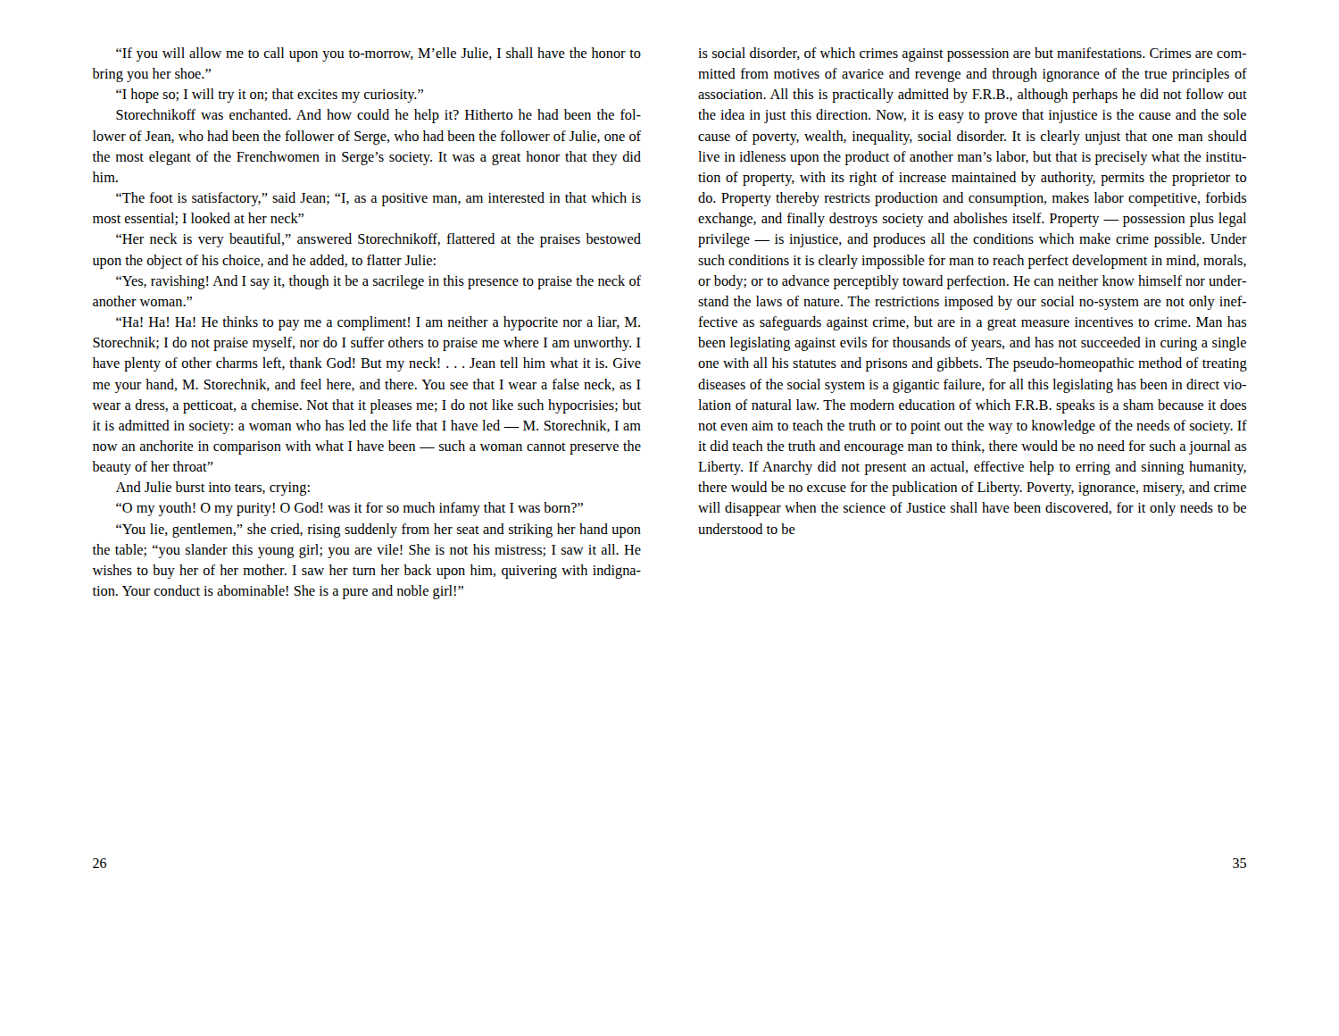“If you will allow me to call upon you to-morrow, M’elle Julie, I shall have the honor to bring you her shoe.”
“I hope so; I will try it on; that excites my curiosity.”
Storechnikoff was enchanted. And how could he help it? Hitherto he had been the follower of Jean, who had been the follower of Serge, who had been the follower of Julie, one of the most elegant of the Frenchwomen in Serge’s society. It was a great honor that they did him.
“The foot is satisfactory,” said Jean; “I, as a positive man, am interested in that which is most essential; I looked at her neck”
“Her neck is very beautiful,” answered Storechnikoff, flattered at the praises bestowed upon the object of his choice, and he added, to flatter Julie:
“Yes, ravishing! And I say it, though it be a sacrilege in this presence to praise the neck of another woman.”
“Ha! Ha! Ha! He thinks to pay me a compliment! I am neither a hypocrite nor a liar, M. Storechnik; I do not praise myself, nor do I suffer others to praise me where I am unworthy. I have plenty of other charms left, thank God! But my neck! . . . Jean tell him what it is. Give me your hand, M. Storechnik, and feel here, and there. You see that I wear a false neck, as I wear a dress, a petticoat, a chemise. Not that it pleases me; I do not like such hypocrisies; but it is admitted in society: a woman who has led the life that I have led — M. Storechnik, I am now an anchorite in comparison with what I have been — such a woman cannot preserve the beauty of her throat”
And Julie burst into tears, crying:
“O my youth! O my purity! O God! was it for so much infamy that I was born?”
“You lie, gentlemen,” she cried, rising suddenly from her seat and striking her hand upon the table; “you slander this young girl; you are vile! She is not his mistress; I saw it all. He wishes to buy her of her mother. I saw her turn her back upon him, quivering with indignation. Your conduct is abominable! She is a pure and noble girl!”
26
is social disorder, of which crimes against possession are but manifestations. Crimes are committed from motives of avarice and revenge and through ignorance of the true principles of association. All this is practically admitted by F.R.B., although perhaps he did not follow out the idea in just this direction. Now, it is easy to prove that injustice is the cause and the sole cause of poverty, wealth, inequality, social disorder. It is clearly unjust that one man should live in idleness upon the product of another man’s labor, but that is precisely what the institution of property, with its right of increase maintained by authority, permits the proprietor to do. Property thereby restricts production and consumption, makes labor competitive, forbids exchange, and finally destroys society and abolishes itself. Property — possession plus legal privilege — is injustice, and produces all the conditions which make crime possible. Under such conditions it is clearly impossible for man to reach perfect development in mind, morals, or body; or to advance perceptibly toward perfection. He can neither know himself nor understand the laws of nature. The restrictions imposed by our social no-system are not only ineffective as safeguards against crime, but are in a great measure incentives to crime. Man has been legislating against evils for thousands of years, and has not succeeded in curing a single one with all his statutes and prisons and gibbets. The pseudo-homeopathic method of treating diseases of the social system is a gigantic failure, for all this legislating has been in direct violation of natural law. The modern education of which F.R.B. speaks is a sham because it does not even aim to teach the truth or to point out the way to knowledge of the needs of society. If it did teach the truth and encourage man to think, there would be no need for such a journal as Liberty. If Anarchy did not present an actual, effective help to erring and sinning humanity, there would be no excuse for the publication of Liberty. Poverty, ignorance, misery, and crime will disappear when the science of Justice shall have been discovered, for it only needs to be understood to be
35